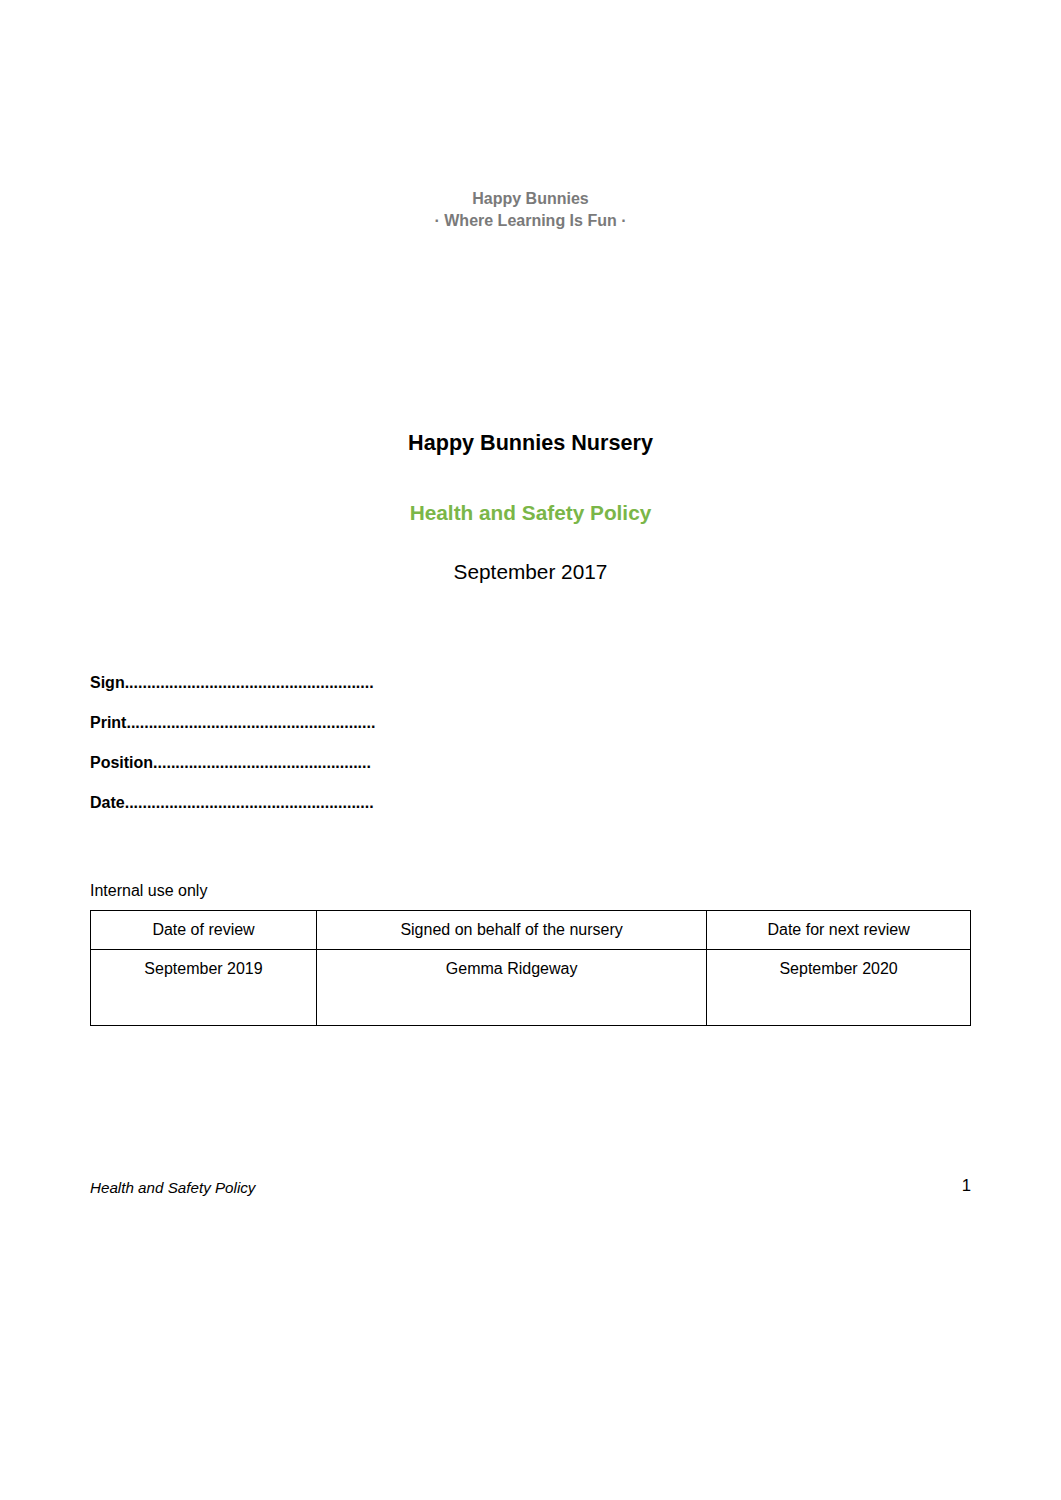Happy Bunnies
· Where Learning Is Fun ·
Happy Bunnies Nursery
Health and Safety Policy
September 2017
Sign........................................................
Print........................................................
Position.................................................
Date........................................................
Internal use only
| Date of review | Signed on behalf of the nursery | Date for next review |
| --- | --- | --- |
| September 2019 | Gemma Ridgeway | September 2020 |
Health and Safety Policy 1